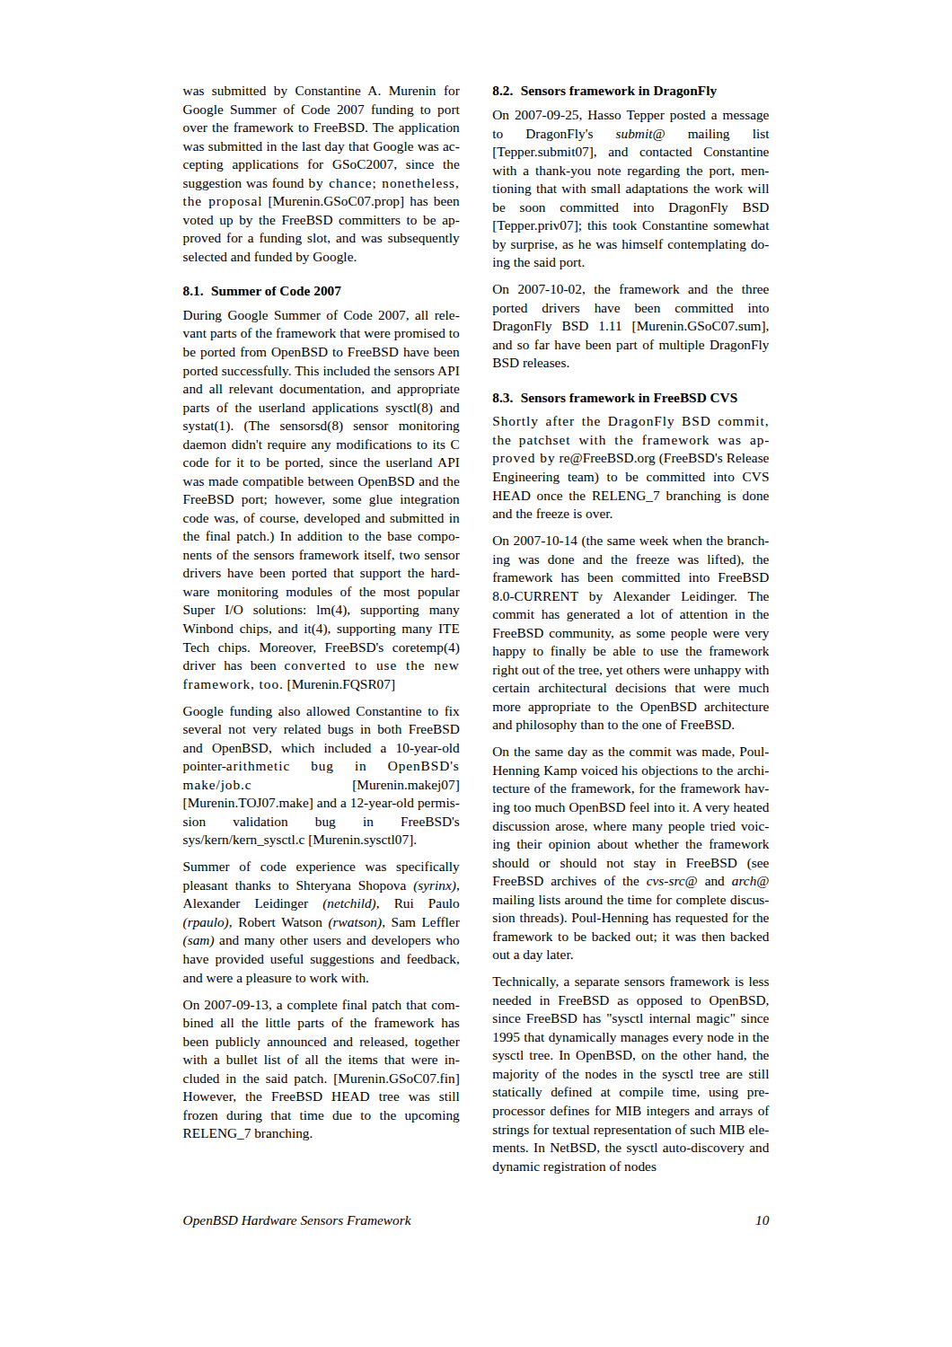was submitted by Constantine A. Murenin for Google Summer of Code 2007 funding to port over the framework to FreeBSD. The application was submitted in the last day that Google was accepting applications for GSoC2007, since the suggestion was found by chance; nonetheless, the proposal [Murenin.GSoC07.prop] has been voted up by the FreeBSD committers to be approved for a funding slot, and was subsequently selected and funded by Google.
8.1. Summer of Code 2007
During Google Summer of Code 2007, all relevant parts of the framework that were promised to be ported from OpenBSD to FreeBSD have been ported successfully. This included the sensors API and all relevant documentation, and appropriate parts of the userland applications sysctl(8) and systat(1). (The sensorsd(8) sensor monitoring daemon didn't require any modifications to its C code for it to be ported, since the userland API was made compatible between OpenBSD and the FreeBSD port; however, some glue integration code was, of course, developed and submitted in the final patch.) In addition to the base components of the sensors framework itself, two sensor drivers have been ported that support the hardware monitoring modules of the most popular Super I/O solutions: lm(4), supporting many Winbond chips, and it(4), supporting many ITE Tech chips. Moreover, FreeBSD's coretemp(4) driver has been converted to use the new framework, too. [Murenin.FQSR07]
Google funding also allowed Constantine to fix several not very related bugs in both FreeBSD and OpenBSD, which included a 10-year-old pointer-arithmetic bug in OpenBSD's make/job.c [Murenin.makej07] [Murenin.TOJ07.make] and a 12-year-old permission validation bug in FreeBSD's sys/kern/kern_sysctl.c [Murenin.sysctl07].
Summer of code experience was specifically pleasant thanks to Shteryana Shopova (syrinx), Alexander Leidinger (netchild), Rui Paulo (rpaulo), Robert Watson (rwatson), Sam Leffler (sam) and many other users and developers who have provided useful suggestions and feedback, and were a pleasure to work with.
On 2007-09-13, a complete final patch that combined all the little parts of the framework has been publicly announced and released, together with a bullet list of all the items that were included in the said patch. [Murenin.GSoC07.fin] However, the FreeBSD HEAD tree was still frozen during that time due to the upcoming RELENG_7 branching.
8.2. Sensors framework in DragonFly
On 2007-09-25, Hasso Tepper posted a message to DragonFly's submit@ mailing list [Tepper.submit07], and contacted Constantine with a thank-you note regarding the port, mentioning that with small adaptations the work will be soon committed into DragonFly BSD [Tepper.priv07]; this took Constantine somewhat by surprise, as he was himself contemplating doing the said port.
On 2007-10-02, the framework and the three ported drivers have been committed into DragonFly BSD 1.11 [Murenin.GSoC07.sum], and so far have been part of multiple DragonFly BSD releases.
8.3. Sensors framework in FreeBSD CVS
Shortly after the DragonFly BSD commit, the patchset with the framework was approved by re@FreeBSD.org (FreeBSD's Release Engineering team) to be committed into CVS HEAD once the RELENG_7 branching is done and the freeze is over.
On 2007-10-14 (the same week when the branching was done and the freeze was lifted), the framework has been committed into FreeBSD 8.0-CURRENT by Alexander Leidinger. The commit has generated a lot of attention in the FreeBSD community, as some people were very happy to finally be able to use the framework right out of the tree, yet others were unhappy with certain architectural decisions that were much more appropriate to the OpenBSD architecture and philosophy than to the one of FreeBSD.
On the same day as the commit was made, Poul-Henning Kamp voiced his objections to the architecture of the framework, for the framework having too much OpenBSD feel into it. A very heated discussion arose, where many people tried voicing their opinion about whether the framework should or should not stay in FreeBSD (see FreeBSD archives of the cvs-src@ and arch@ mailing lists around the time for complete discussion threads). Poul-Henning has requested for the framework to be backed out; it was then backed out a day later.
Technically, a separate sensors framework is less needed in FreeBSD as opposed to OpenBSD, since FreeBSD has "sysctl internal magic" since 1995 that dynamically manages every node in the sysctl tree. In OpenBSD, on the other hand, the majority of the nodes in the sysctl tree are still statically defined at compile time, using preprocessor defines for MIB integers and arrays of strings for textual representation of such MIB elements. In NetBSD, the sysctl auto-discovery and dynamic registration of nodes
OpenBSD Hardware Sensors Framework 10